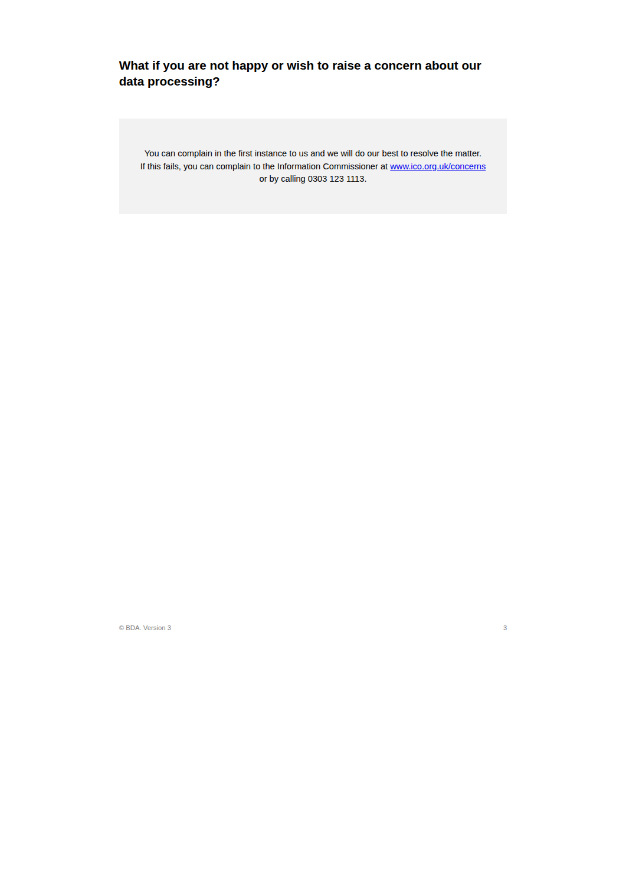What if you are not happy or wish to raise a concern about our data processing?
You can complain in the first instance to us and we will do our best to resolve the matter.
If this fails, you can complain to the Information Commissioner at www.ico.org.uk/concerns or by calling 0303 123 1113.
© BDA. Version 3 3